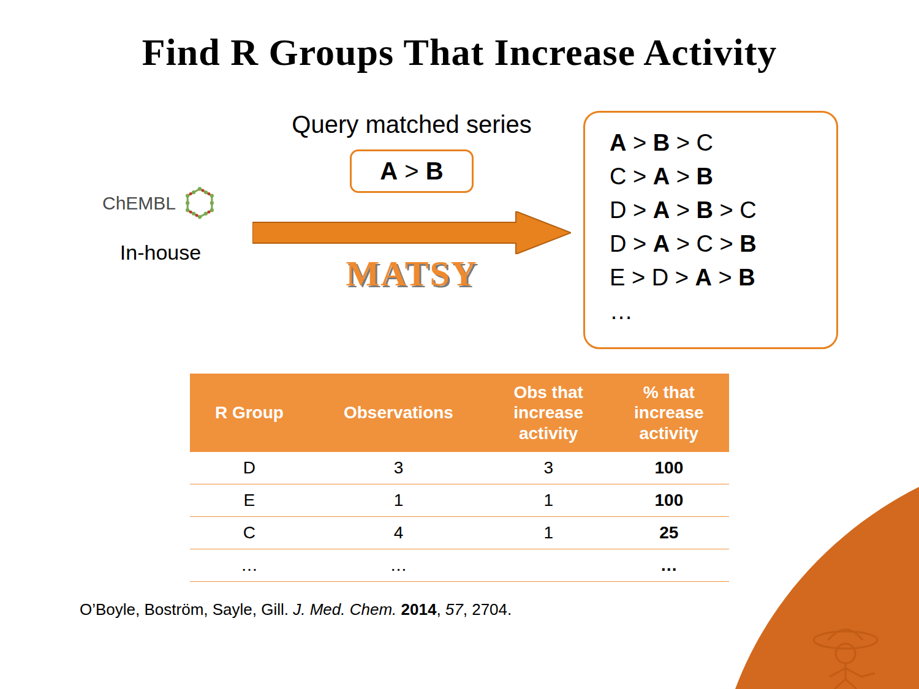Find R Groups That Increase Activity
ChEMBL
In-house
Query matched series
A > B
MATSY
A > B > C
C > A > B
D > A > B > C
D > A > C > B
E > D > A > B
…
| R Group | Observations | Obs that increase activity | % that increase activity |
| --- | --- | --- | --- |
| D | 3 | 3 | 100 |
| E | 1 | 1 | 100 |
| C | 4 | 1 | 25 |
| … | … | | … |
O’Boyle, Boström, Sayle, Gill. J. Med. Chem. 2014, 57, 2704.